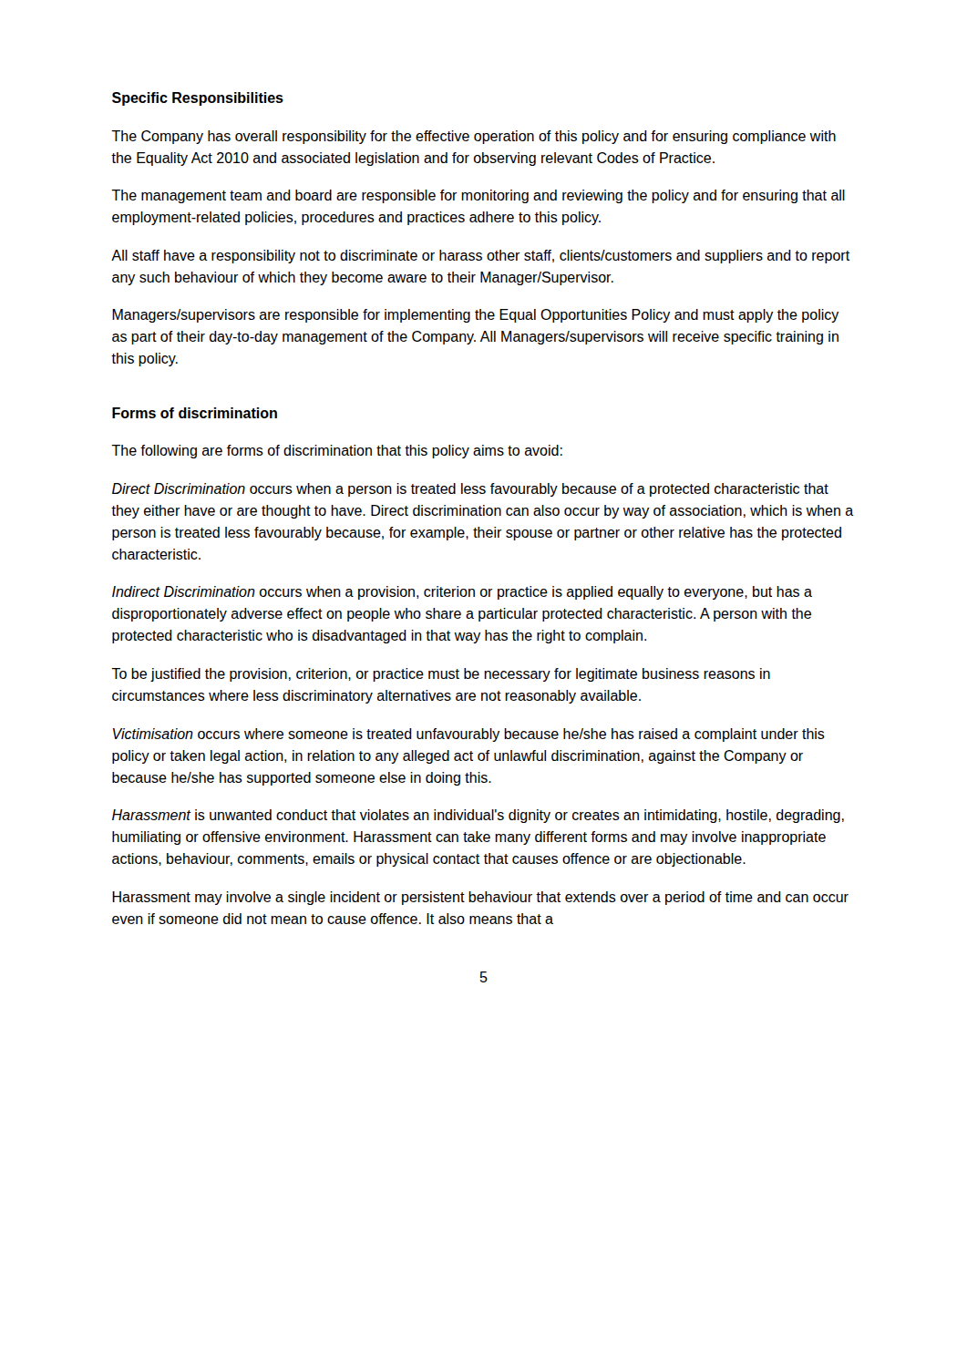Specific Responsibilities
The Company has overall responsibility for the effective operation of this policy and for ensuring compliance with the Equality Act 2010 and associated legislation and for observing relevant Codes of Practice.
The management team and board are responsible for monitoring and reviewing the policy and for ensuring that all employment-related policies, procedures and practices adhere to this policy.
All staff have a responsibility not to discriminate or harass other staff, clients/customers and suppliers and to report any such behaviour of which they become aware to their Manager/Supervisor.
Managers/supervisors are responsible for implementing the Equal Opportunities Policy and must apply the policy as part of their day-to-day management of the Company. All Managers/supervisors will receive specific training in this policy.
Forms of discrimination
The following are forms of discrimination that this policy aims to avoid:
Direct Discrimination occurs when a person is treated less favourably because of a protected characteristic that they either have or are thought to have. Direct discrimination can also occur by way of association, which is when a person is treated less favourably because, for example, their spouse or partner or other relative has the protected characteristic.
Indirect Discrimination occurs when a provision, criterion or practice is applied equally to everyone, but has a disproportionately adverse effect on people who share a particular protected characteristic. A person with the protected characteristic who is disadvantaged in that way has the right to complain.
To be justified the provision, criterion, or practice must be necessary for legitimate business reasons in circumstances where less discriminatory alternatives are not reasonably available.
Victimisation occurs where someone is treated unfavourably because he/she has raised a complaint under this policy or taken legal action, in relation to any alleged act of unlawful discrimination, against the Company or because he/she has supported someone else in doing this.
Harassment is unwanted conduct that violates an individual's dignity or creates an intimidating, hostile, degrading, humiliating or offensive environment. Harassment can take many different forms and may involve inappropriate actions, behaviour, comments, emails or physical contact that causes offence or are objectionable.
Harassment may involve a single incident or persistent behaviour that extends over a period of time and can occur even if someone did not mean to cause offence. It also means that a
5